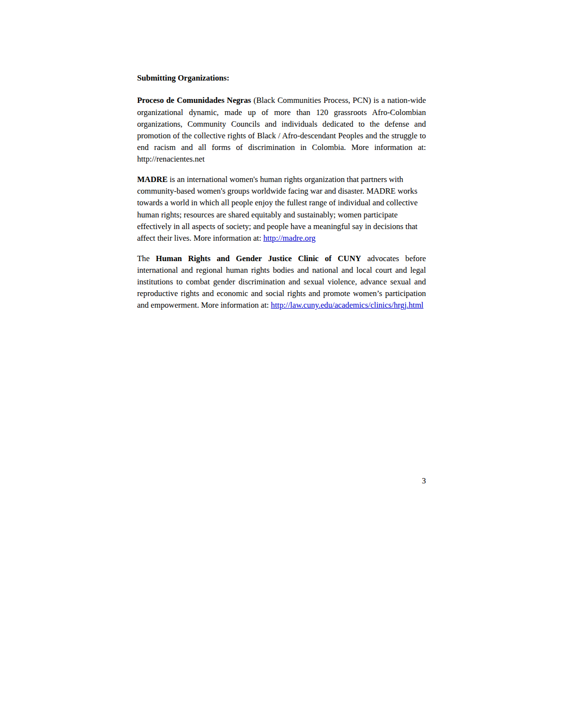Submitting Organizations:
Proceso de Comunidades Negras (Black Communities Process, PCN) is a nation-wide organizational dynamic, made up of more than 120 grassroots Afro-Colombian organizations, Community Councils and individuals dedicated to the defense and promotion of the collective rights of Black / Afro-descendant Peoples and the struggle to end racism and all forms of discrimination in Colombia. More information at: http://renacientes.net
MADRE is an international women's human rights organization that partners with community-based women's groups worldwide facing war and disaster. MADRE works towards a world in which all people enjoy the fullest range of individual and collective human rights; resources are shared equitably and sustainably; women participate effectively in all aspects of society; and people have a meaningful say in decisions that affect their lives. More information at: http://madre.org
The Human Rights and Gender Justice Clinic of CUNY advocates before international and regional human rights bodies and national and local court and legal institutions to combat gender discrimination and sexual violence, advance sexual and reproductive rights and economic and social rights and promote women’s participation and empowerment. More information at: http://law.cuny.edu/academics/clinics/hrgj.html
3